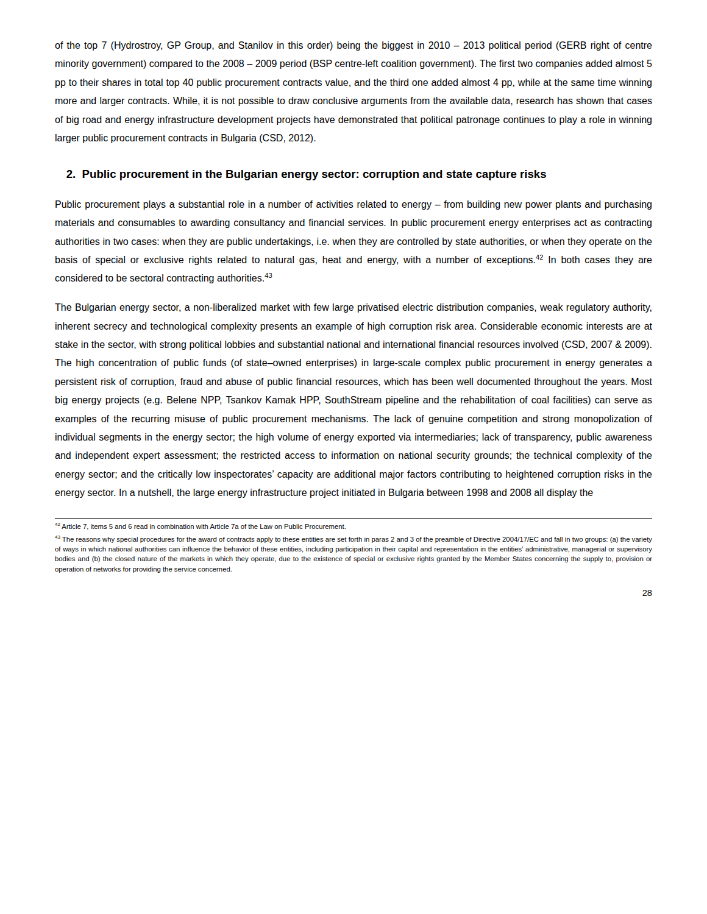of the top 7 (Hydrostroy, GP Group, and Stanilov in this order) being the biggest in 2010 – 2013 political period (GERB right of centre minority government) compared to the 2008 – 2009 period (BSP centre-left coalition government). The first two companies added almost 5 pp to their shares in total top 40 public procurement contracts value, and the third one added almost 4 pp, while at the same time winning more and larger contracts. While, it is not possible to draw conclusive arguments from the available data, research has shown that cases of big road and energy infrastructure development projects have demonstrated that political patronage continues to play a role in winning larger public procurement contracts in Bulgaria (CSD, 2012).
2. Public procurement in the Bulgarian energy sector: corruption and state capture risks
Public procurement plays a substantial role in a number of activities related to energy – from building new power plants and purchasing materials and consumables to awarding consultancy and financial services. In public procurement energy enterprises act as contracting authorities in two cases: when they are public undertakings, i.e. when they are controlled by state authorities, or when they operate on the basis of special or exclusive rights related to natural gas, heat and energy, with a number of exceptions.42 In both cases they are considered to be sectoral contracting authorities.43
The Bulgarian energy sector, a non-liberalized market with few large privatised electric distribution companies, weak regulatory authority, inherent secrecy and technological complexity presents an example of high corruption risk area. Considerable economic interests are at stake in the sector, with strong political lobbies and substantial national and international financial resources involved (CSD, 2007 & 2009). The high concentration of public funds (of state–owned enterprises) in large-scale complex public procurement in energy generates a persistent risk of corruption, fraud and abuse of public financial resources, which has been well documented throughout the years. Most big energy projects (e.g. Belene NPP, Tsankov Kamak HPP, SouthStream pipeline and the rehabilitation of coal facilities) can serve as examples of the recurring misuse of public procurement mechanisms. The lack of genuine competition and strong monopolization of individual segments in the energy sector; the high volume of energy exported via intermediaries; lack of transparency, public awareness and independent expert assessment; the restricted access to information on national security grounds; the technical complexity of the energy sector; and the critically low inspectorates’ capacity are additional major factors contributing to heightened corruption risks in the energy sector. In a nutshell, the large energy infrastructure project initiated in Bulgaria between 1998 and 2008 all display the
42 Article 7, items 5 and 6 read in combination with Article 7a of the Law on Public Procurement.
43 The reasons why special procedures for the award of contracts apply to these entities are set forth in paras 2 and 3 of the preamble of Directive 2004/17/EC and fall in two groups: (a) the variety of ways in which national authorities can influence the behavior of these entities, including participation in their capital and representation in the entities’ administrative, managerial or supervisory bodies and (b) the closed nature of the markets in which they operate, due to the existence of special or exclusive rights granted by the Member States concerning the supply to, provision or operation of networks for providing the service concerned.
28